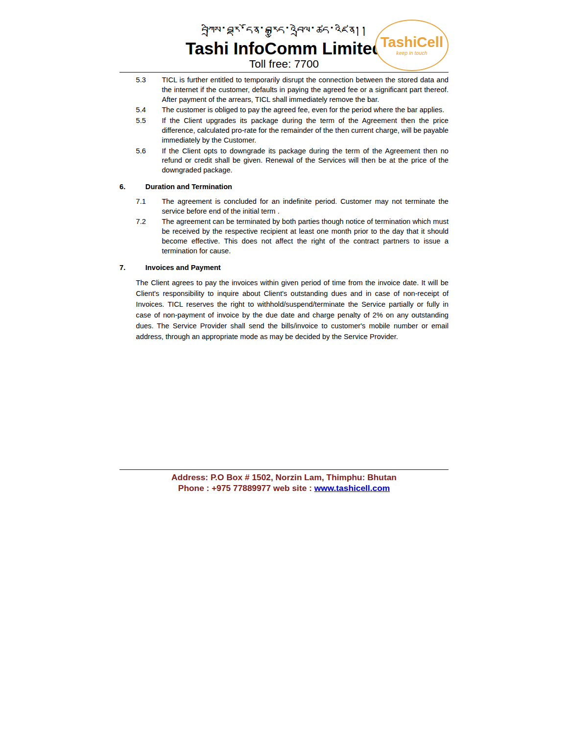TashiCell
keep in touch
བཀྲིས་བརྡ་དོན་བརྒྱུད་འབྲེལ་ཚད་འཛིན།།
Tashi InfoComm Limited
Toll free: 7700
5.3
TICL is further entitled to temporarily disrupt the connection between the stored data and the internet if the customer, defaults in paying the agreed fee or a significant part thereof. After payment of the arrears, TICL shall immediately remove the bar.
5.4
The customer is obliged to pay the agreed fee, even for the period where the bar applies.
5.5
If the Client upgrades its package during the term of the Agreement then the price difference, calculated pro-rate for the remainder of the then current charge, will be payable immediately by the Customer.
5.6
If the Client opts to downgrade its package during the term of the Agreement then no refund or credit shall be given. Renewal of the Services will then be at the price of the downgraded package.
6. Duration and Termination
7.1
The agreement is concluded for an indefinite period. Customer may not terminate the service before end of the initial term .
7.2
The agreement can be terminated by both parties though notice of termination which must be received by the respective recipient at least one month prior to the day that it should become effective. This does not affect the right of the contract partners to issue a termination for cause.
7. Invoices and Payment
The Client agrees to pay the invoices within given period of time from the invoice date. It will be Client's responsibility to inquire about Client's outstanding dues and in case of non-receipt of Invoices. TICL reserves the right to withhold/suspend/terminate the Service partially or fully in case of non-payment of invoice by the due date and charge penalty of 2% on any outstanding dues. The Service Provider shall send the bills/invoice to customer's mobile number or email address, through an appropriate mode as may be decided by the Service Provider.
Address: P.O Box # 1502, Norzin Lam, Thimphu: Bhutan
Phone : +975 77889977 web site : www.tashicell.com